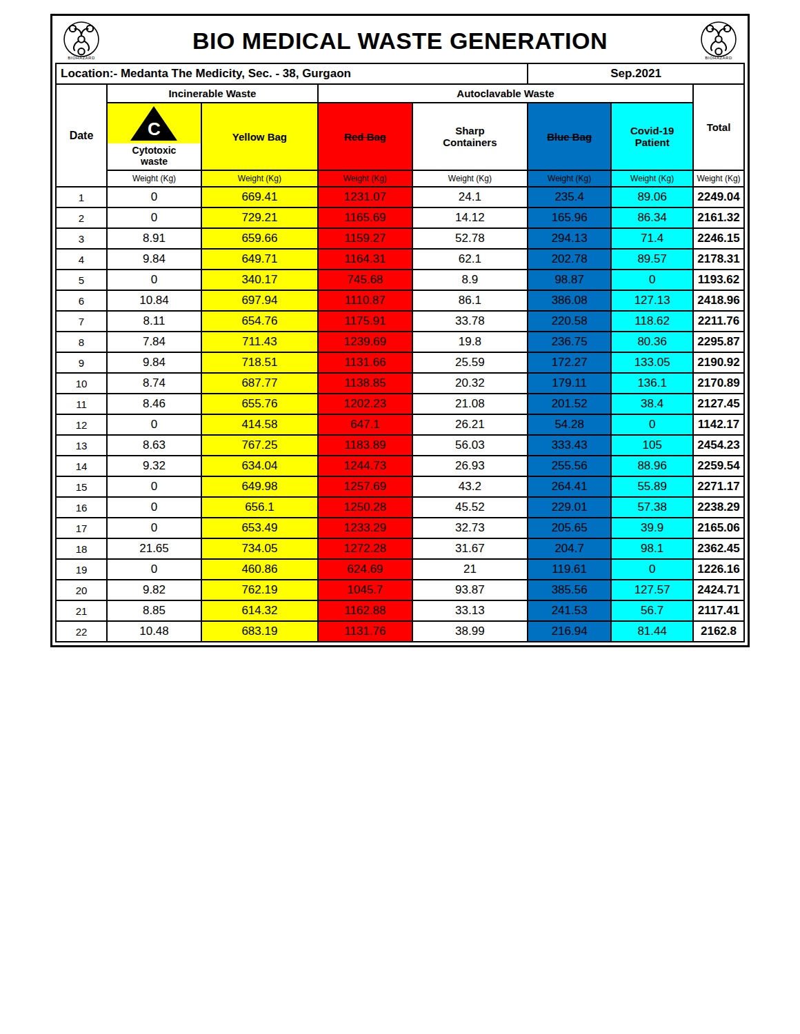| BIOHAZARD | BIO MEDICAL WASTE GENERATION | BIOHAZARD |
| Location:- Medanta The Medicity, Sec. - 38, Gurgaon | Sep.2021 |
| Date | Incinerable Waste | Autoclavable Waste | Total |
| C Cytotoxic waste | Yellow Bag | Red Bag | Sharp Containers | Blue Bag | Covid-19 Patient |
| Weight (Kg) | Weight (Kg) | Weight (Kg) | Weight (Kg) | Weight (Kg) | Weight (Kg) | Weight (Kg) |
| 1 | 0 | 669.41 | 1231.07 | 24.1 | 235.4 | 89.06 | 2249.04 |
| 2 | 0 | 729.21 | 1165.69 | 14.12 | 165.96 | 86.34 | 2161.32 |
| 3 | 8.91 | 659.66 | 1159.27 | 52.78 | 294.13 | 71.4 | 2246.15 |
| 4 | 9.84 | 649.71 | 1164.31 | 62.1 | 202.78 | 89.57 | 2178.31 |
| 5 | 0 | 340.17 | 745.68 | 8.9 | 98.87 | 0 | 1193.62 |
| 6 | 10.84 | 697.94 | 1110.87 | 86.1 | 386.08 | 127.13 | 2418.96 |
| 7 | 8.11 | 654.76 | 1175.91 | 33.78 | 220.58 | 118.62 | 2211.76 |
| 8 | 7.84 | 711.43 | 1239.69 | 19.8 | 236.75 | 80.36 | 2295.87 |
| 9 | 9.84 | 718.51 | 1131.66 | 25.59 | 172.27 | 133.05 | 2190.92 |
| 10 | 8.74 | 687.77 | 1138.85 | 20.32 | 179.11 | 136.1 | 2170.89 |
| 11 | 8.46 | 655.76 | 1202.23 | 21.08 | 201.52 | 38.4 | 2127.45 |
| 12 | 0 | 414.58 | 647.1 | 26.21 | 54.28 | 0 | 1142.17 |
| 13 | 8.63 | 767.25 | 1183.89 | 56.03 | 333.43 | 105 | 2454.23 |
| 14 | 9.32 | 634.04 | 1244.73 | 26.93 | 255.56 | 88.96 | 2259.54 |
| 15 | 0 | 649.98 | 1257.69 | 43.2 | 264.41 | 55.89 | 2271.17 |
| 16 | 0 | 656.1 | 1250.28 | 45.52 | 229.01 | 57.38 | 2238.29 |
| 17 | 0 | 653.49 | 1233.29 | 32.73 | 205.65 | 39.9 | 2165.06 |
| 18 | 21.65 | 734.05 | 1272.28 | 31.67 | 204.7 | 98.1 | 2362.45 |
| 19 | 0 | 460.86 | 624.69 | 21 | 119.61 | 0 | 1226.16 |
| 20 | 9.82 | 762.19 | 1045.7 | 93.87 | 385.56 | 127.57 | 2424.71 |
| 21 | 8.85 | 614.32 | 1162.88 | 33.13 | 241.53 | 56.7 | 2117.41 |
| 22 | 10.48 | 683.19 | 1131.76 | 38.99 | 216.94 | 81.44 | 2162.8 |